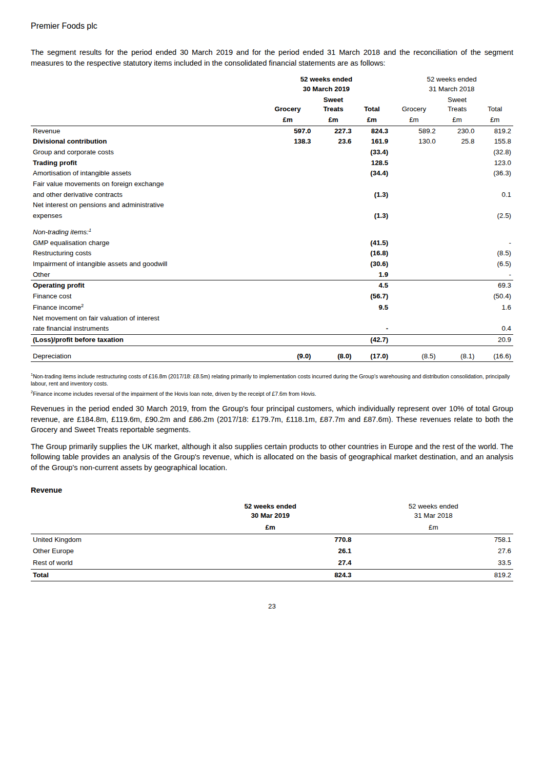Premier Foods plc
The segment results for the period ended 30 March 2019 and for the period ended 31 March 2018 and the reconciliation of the segment measures to the respective statutory items included in the consolidated financial statements are as follows:
| | 52 weeks ended 30 March 2019 | 52 weeks ended 31 March 2018 |
| | Grocery | Sweet Treats | Total | Grocery | Sweet Treats | Total |
| | £m | £m | £m | £m | £m | £m |
| Revenue | 597.0 | 227.3 | 824.3 | 589.2 | 230.0 | 819.2 |
| Divisional contribution | 138.3 | 23.6 | 161.9 | 130.0 | 25.8 | 155.8 |
| Group and corporate costs | | | (33.4) | | | (32.8) |
| Trading profit | | | 128.5 | | | 123.0 |
| Amortisation of intangible assets | | | (34.4) | | | (36.3) |
| Fair value movements on foreign exchange | | | | | | |
| and other derivative contracts | | | (1.3) | | | 0.1 |
| Net interest on pensions and administrative | | | | | | |
| expenses | | | (1.3) | | | (2.5) |
| Non-trading items: 1 | | | | | | |
| GMP equalisation charge | | | (41.5) | | | - |
| Restructuring costs | | | (16.8) | | | (8.5) |
| Impairment of intangible assets and goodwill | | | (30.6) | | | (6.5) |
| Other | | | 1.9 | | | - |
| Operating profit | | | 4.5 | | | 69.3 |
| Finance cost | | | (56.7) | | | (50.4) |
| Finance income 2 | | | 9.5 | | | 1.6 |
| Net movement on fair valuation of interest | | | | | | |
| rate financial instruments | | | - | | | 0.4 |
| (Loss)/profit before taxation | | | (42.7) | | | 20.9 |
| Depreciation | (9.0) | (8.0) | (17.0) | (8.5) | (8.1) | (16.6) |
1Non-trading items include restructuring costs of £16.8m (2017/18: £8.5m) relating primarily to implementation costs incurred during the Group's warehousing and distribution consolidation, principally labour, rent and inventory costs.
2Finance income includes reversal of the impairment of the Hovis loan note, driven by the receipt of £7.6m from Hovis.
Revenues in the period ended 30 March 2019, from the Group's four principal customers, which individually represent over 10% of total Group revenue, are £184.8m, £119.6m, £90.2m and £86.2m (2017/18: £179.7m, £118.1m, £87.7m and £87.6m). These revenues relate to both the Grocery and Sweet Treats reportable segments.
The Group primarily supplies the UK market, although it also supplies certain products to other countries in Europe and the rest of the world. The following table provides an analysis of the Group's revenue, which is allocated on the basis of geographical market destination, and an analysis of the Group's non-current assets by geographical location.
Revenue
| | 52 weeks ended 30 Mar 2019 | 52 weeks ended 31 Mar 2018 |
| | £m | £m |
| United Kingdom | 770.8 | 758.1 |
| Other Europe | 26.1 | 27.6 |
| Rest of world | 27.4 | 33.5 |
| Total | 824.3 | 819.2 |
23